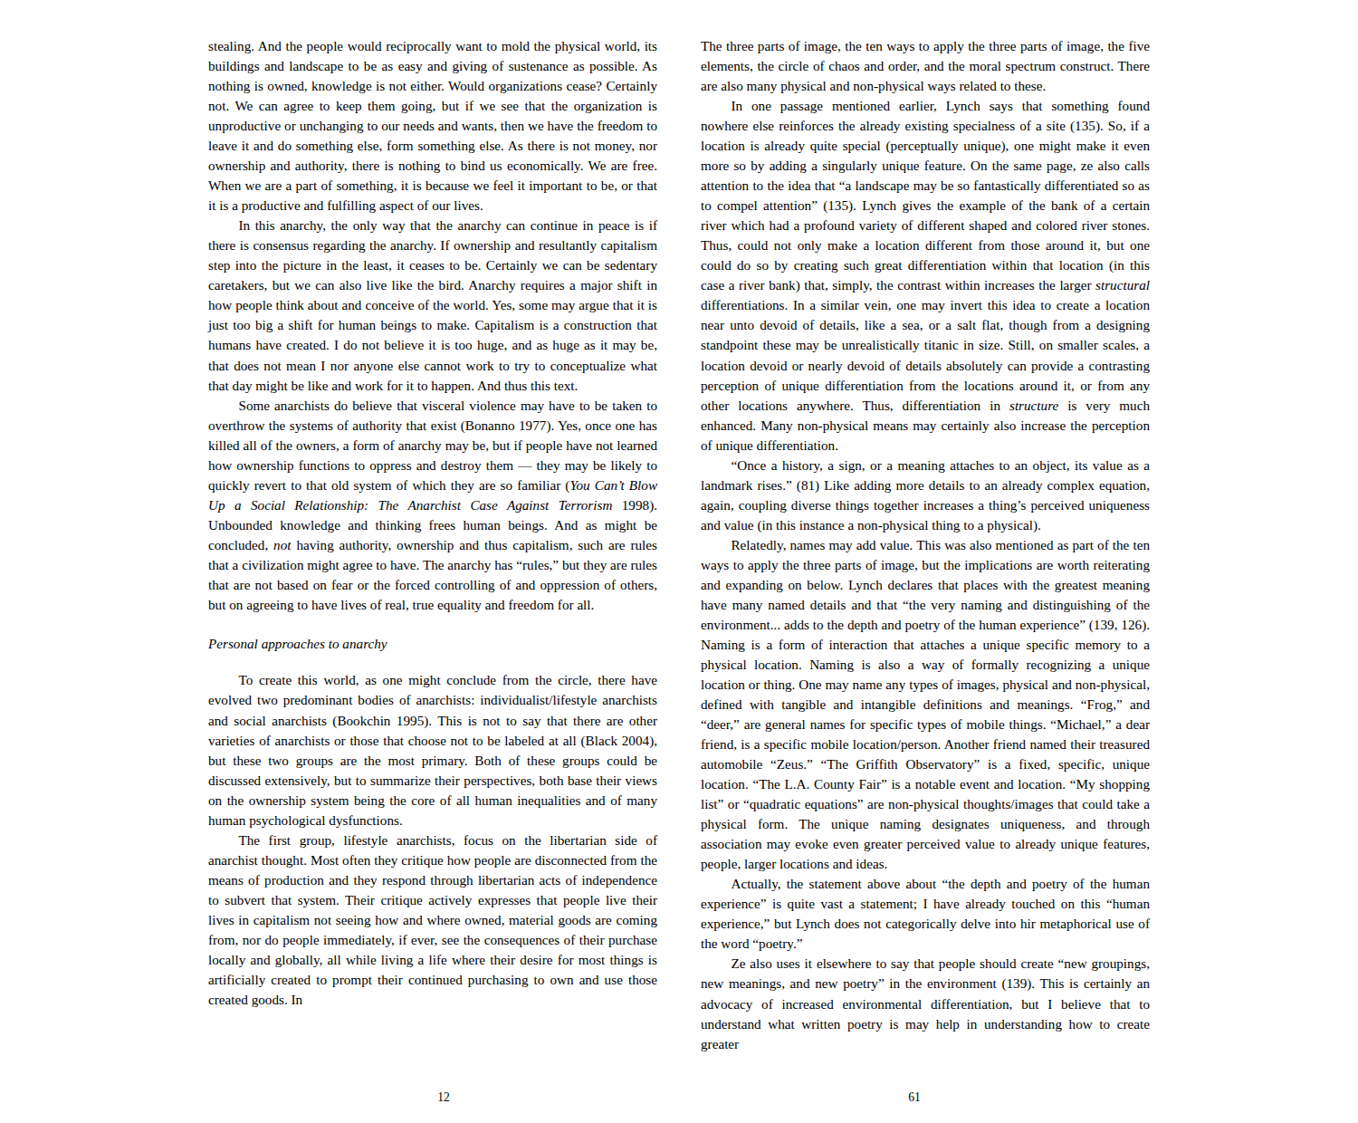stealing. And the people would reciprocally want to mold the physical world, its buildings and landscape to be as easy and giving of sustenance as possible. As nothing is owned, knowledge is not either. Would organizations cease? Certainly not. We can agree to keep them going, but if we see that the organization is unproductive or unchanging to our needs and wants, then we have the freedom to leave it and do something else, form something else. As there is not money, nor ownership and authority, there is nothing to bind us economically. We are free. When we are a part of something, it is because we feel it important to be, or that it is a productive and fulfilling aspect of our lives.
In this anarchy, the only way that the anarchy can continue in peace is if there is consensus regarding the anarchy. If ownership and resultantly capitalism step into the picture in the least, it ceases to be. Certainly we can be sedentary caretakers, but we can also live like the bird. Anarchy requires a major shift in how people think about and conceive of the world. Yes, some may argue that it is just too big a shift for human beings to make. Capitalism is a construction that humans have created. I do not believe it is too huge, and as huge as it may be, that does not mean I nor anyone else cannot work to try to conceptualize what that day might be like and work for it to happen. And thus this text.
Some anarchists do believe that visceral violence may have to be taken to overthrow the systems of authority that exist (Bonanno 1977). Yes, once one has killed all of the owners, a form of anarchy may be, but if people have not learned how ownership functions to oppress and destroy them — they may be likely to quickly revert to that old system of which they are so familiar (You Can’t Blow Up a Social Relationship: The Anarchist Case Against Terrorism 1998). Unbounded knowledge and thinking frees human beings. And as might be concluded, not having authority, ownership and thus capitalism, such are rules that a civilization might agree to have. The anarchy has “rules,” but they are rules that are not based on fear or the forced controlling of and oppression of others, but on agreeing to have lives of real, true equality and freedom for all.
Personal approaches to anarchy
To create this world, as one might conclude from the circle, there have evolved two predominant bodies of anarchists: individualist/lifestyle anarchists and social anarchists (Bookchin 1995). This is not to say that there are other varieties of anarchists or those that choose not to be labeled at all (Black 2004), but these two groups are the most primary. Both of these groups could be discussed extensively, but to summarize their perspectives, both base their views on the ownership system being the core of all human inequalities and of many human psychological dysfunctions.
The first group, lifestyle anarchists, focus on the libertarian side of anarchist thought. Most often they critique how people are disconnected from the means of production and they respond through libertarian acts of independence to subvert that system. Their critique actively expresses that people live their lives in capitalism not seeing how and where owned, material goods are coming from, nor do people immediately, if ever, see the consequences of their purchase locally and globally, all while living a life where their desire for most things is artificially created to prompt their continued purchasing to own and use those created goods. In
The three parts of image, the ten ways to apply the three parts of image, the five elements, the circle of chaos and order, and the moral spectrum construct. There are also many physical and non-physical ways related to these.
In one passage mentioned earlier, Lynch says that something found nowhere else reinforces the already existing specialness of a site (135). So, if a location is already quite special (perceptually unique), one might make it even more so by adding a singularly unique feature. On the same page, ze also calls attention to the idea that “a landscape may be so fantastically differentiated so as to compel attention” (135). Lynch gives the example of the bank of a certain river which had a profound variety of different shaped and colored river stones. Thus, could not only make a location different from those around it, but one could do so by creating such great differentiation within that location (in this case a river bank) that, simply, the contrast within increases the larger structural differentiations. In a similar vein, one may invert this idea to create a location near unto devoid of details, like a sea, or a salt flat, though from a designing standpoint these may be unrealistically titanic in size. Still, on smaller scales, a location devoid or nearly devoid of details absolutely can provide a contrasting perception of unique differentiation from the locations around it, or from any other locations anywhere. Thus, differentiation in structure is very much enhanced. Many non-physical means may certainly also increase the perception of unique differentiation.
“Once a history, a sign, or a meaning attaches to an object, its value as a landmark rises.” (81) Like adding more details to an already complex equation, again, coupling diverse things together increases a thing’s perceived uniqueness and value (in this instance a non-physical thing to a physical).
Relatedly, names may add value. This was also mentioned as part of the ten ways to apply the three parts of image, but the implications are worth reiterating and expanding on below. Lynch declares that places with the greatest meaning have many named details and that “the very naming and distinguishing of the environment... adds to the depth and poetry of the human experience” (139, 126). Naming is a form of interaction that attaches a unique specific memory to a physical location. Naming is also a way of formally recognizing a unique location or thing. One may name any types of images, physical and non-physical, defined with tangible and intangible definitions and meanings. “Frog,” and “deer,” are general names for specific types of mobile things. “Michael,” a dear friend, is a specific mobile location/person. Another friend named their treasured automobile “Zeus.” “The Griffith Observatory” is a fixed, specific, unique location. “The L.A. County Fair” is a notable event and location. “My shopping list” or “quadratic equations” are non-physical thoughts/images that could take a physical form. The unique naming designates uniqueness, and through association may evoke even greater perceived value to already unique features, people, larger locations and ideas.
Actually, the statement above about “the depth and poetry of the human experience” is quite vast a statement; I have already touched on this “human experience,” but Lynch does not categorically delve into hir metaphorical use of the word “poetry.”
Ze also uses it elsewhere to say that people should create “new groupings, new meanings, and new poetry” in the environment (139). This is certainly an advocacy of increased environmental differentiation, but I believe that to understand what written poetry is may help in understanding how to create greater
12 61